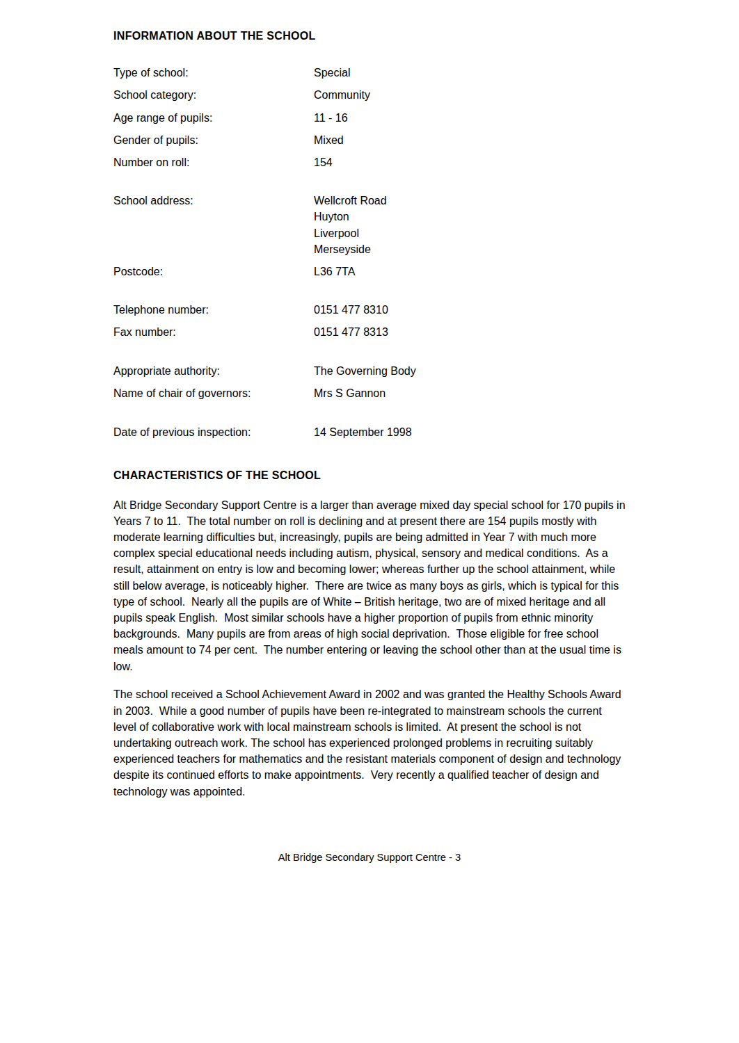INFORMATION ABOUT THE SCHOOL
| Type of school: | Special |
| School category: | Community |
| Age range of pupils: | 11 - 16 |
| Gender of pupils: | Mixed |
| Number on roll: | 154 |
| School address: | Wellcroft Road Huyton Liverpool Merseyside |
| Postcode: | L36 7TA |
| Telephone number: | 0151 477 8310 |
| Fax number: | 0151 477 8313 |
| Appropriate authority: | The Governing Body |
| Name of chair of governors: | Mrs S Gannon |
| Date of previous inspection: | 14 September 1998 |
CHARACTERISTICS OF THE SCHOOL
Alt Bridge Secondary Support Centre is a larger than average mixed day special school for 170 pupils in Years 7 to 11. The total number on roll is declining and at present there are 154 pupils mostly with moderate learning difficulties but, increasingly, pupils are being admitted in Year 7 with much more complex special educational needs including autism, physical, sensory and medical conditions. As a result, attainment on entry is low and becoming lower; whereas further up the school attainment, while still below average, is noticeably higher. There are twice as many boys as girls, which is typical for this type of school. Nearly all the pupils are of White – British heritage, two are of mixed heritage and all pupils speak English. Most similar schools have a higher proportion of pupils from ethnic minority backgrounds. Many pupils are from areas of high social deprivation. Those eligible for free school meals amount to 74 per cent. The number entering or leaving the school other than at the usual time is low.
The school received a School Achievement Award in 2002 and was granted the Healthy Schools Award in 2003. While a good number of pupils have been re-integrated to mainstream schools the current level of collaborative work with local mainstream schools is limited. At present the school is not undertaking outreach work. The school has experienced prolonged problems in recruiting suitably experienced teachers for mathematics and the resistant materials component of design and technology despite its continued efforts to make appointments. Very recently a qualified teacher of design and technology was appointed.
Alt Bridge Secondary Support Centre - 3